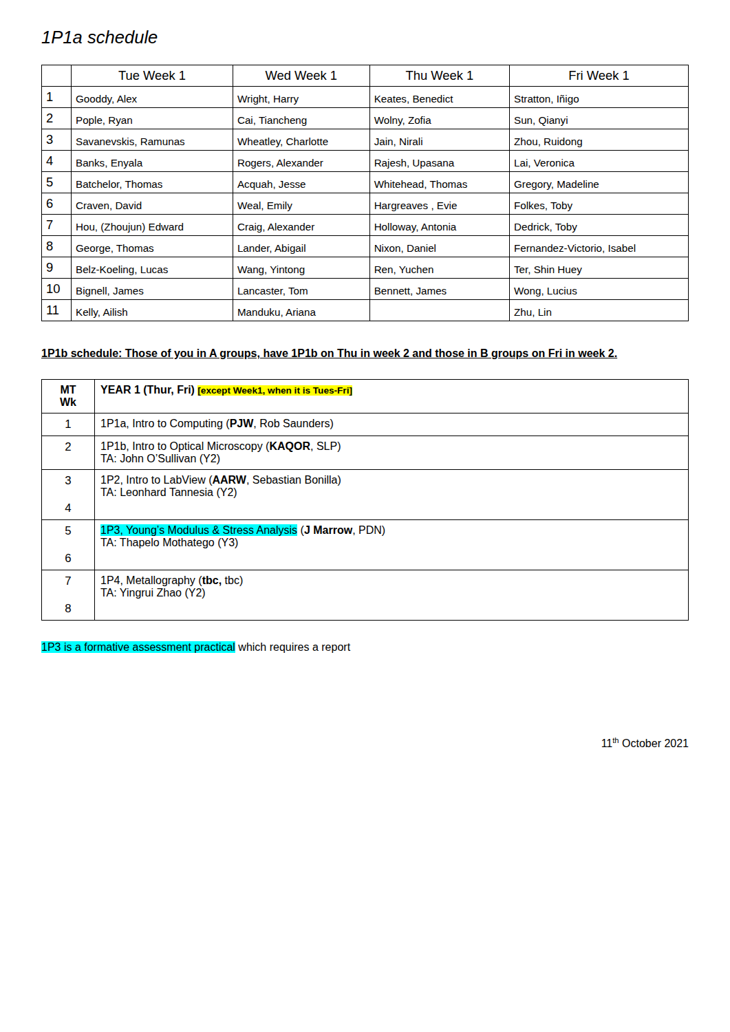1P1a schedule
| | Tue Week 1 | Wed Week 1 | Thu Week 1 | Fri Week 1 |
| --- | --- | --- | --- | --- |
| 1 | Gooddy, Alex | Wright, Harry | Keates, Benedict | Stratton, Iñigo |
| 2 | Pople, Ryan | Cai, Tiancheng | Wolny, Zofia | Sun, Qianyi |
| 3 | Savanevskis, Ramunas | Wheatley, Charlotte | Jain, Nirali | Zhou, Ruidong |
| 4 | Banks, Enyala | Rogers, Alexander | Rajesh, Upasana | Lai, Veronica |
| 5 | Batchelor, Thomas | Acquah, Jesse | Whitehead, Thomas | Gregory, Madeline |
| 6 | Craven, David | Weal, Emily | Hargreaves , Evie | Folkes, Toby |
| 7 | Hou, (Zhoujun) Edward | Craig, Alexander | Holloway, Antonia | Dedrick, Toby |
| 8 | George, Thomas | Lander, Abigail | Nixon, Daniel | Fernandez-Victorio, Isabel |
| 9 | Belz-Koeling, Lucas | Wang, Yintong | Ren, Yuchen | Ter, Shin Huey |
| 10 | Bignell, James | Lancaster, Tom | Bennett, James | Wong, Lucius |
| 11 | Kelly, Ailish | Manduku, Ariana | | Zhu, Lin |
1P1b schedule: Those of you in A groups, have 1P1b on Thu in week 2 and those in B groups on Fri in week 2.
| MT Wk | YEAR 1 (Thur, Fri) [except Week1, when it is Tues-Fri] |
| --- | --- |
| 1 | 1P1a, Intro to Computing ( PJW , Rob Saunders) |
| 2 | 1P1b, Intro to Optical Microscopy ( KAQOR , SLP) TA: John O’Sullivan (Y2) |
| 3 4 | 1P2, Intro to LabView ( AARW , Sebastian Bonilla) TA: Leonhard Tannesia (Y2) |
| 5 6 | 1P3, Young’s Modulus & Stress Analysis ( J Marrow , PDN) TA: Thapelo Mothatego (Y3) |
| 7 8 | 1P4, Metallography ( tbc, tbc) TA: Yingrui Zhao (Y2) |
1P3 is a formative assessment practical which requires a report
11th October 2021